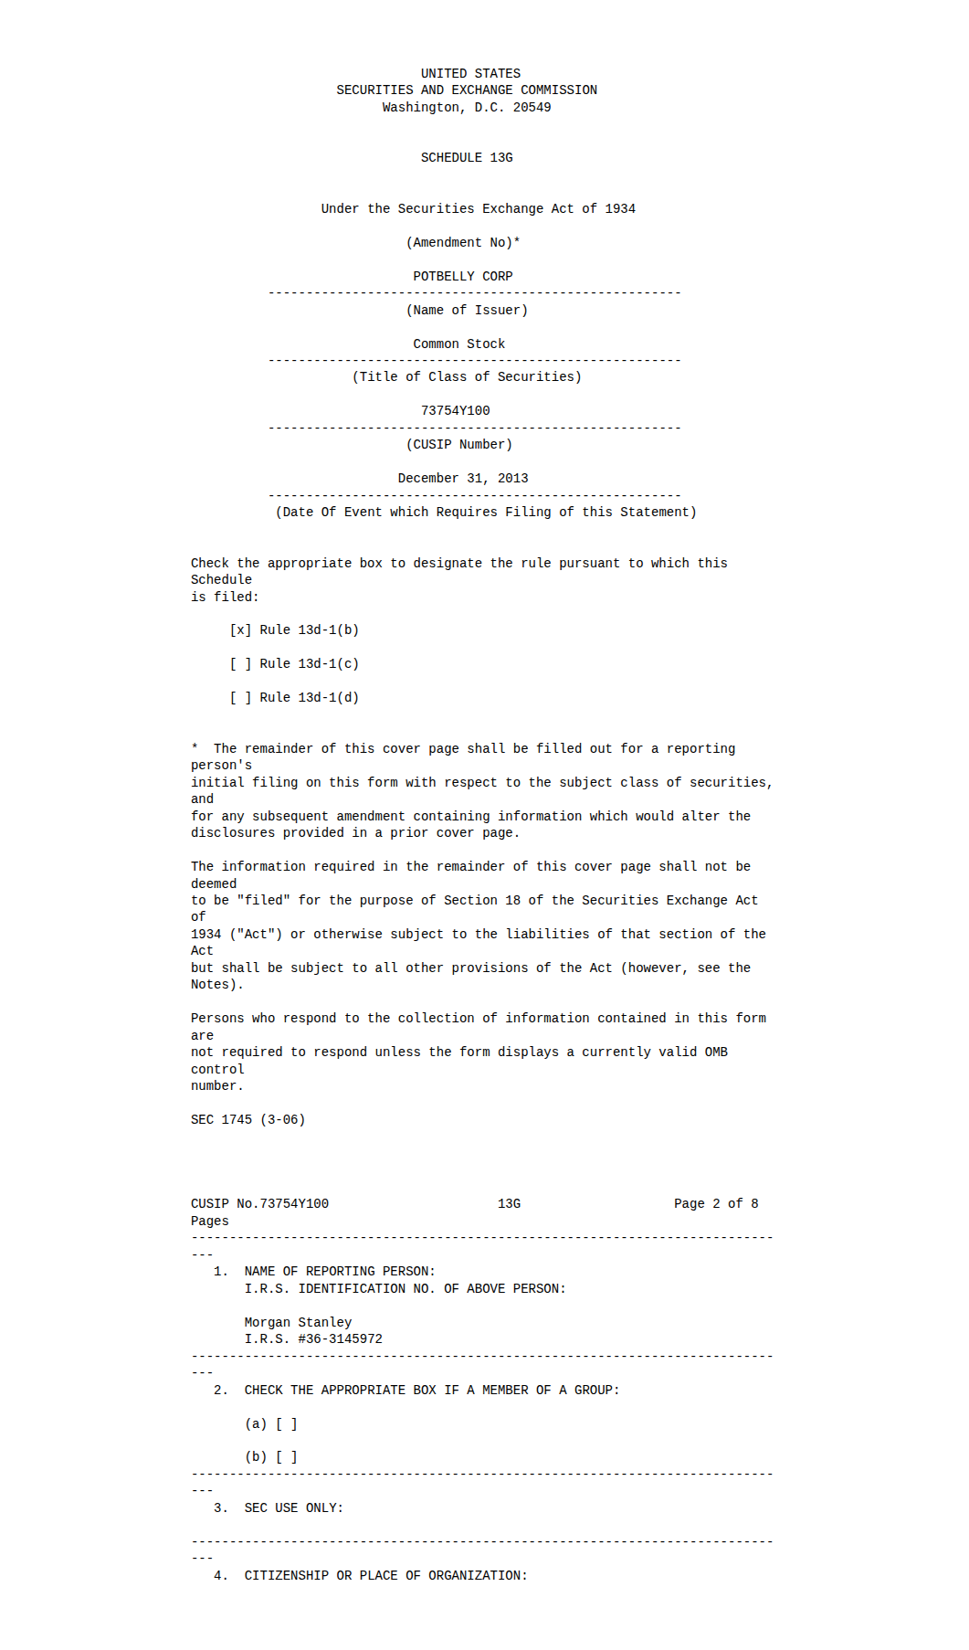UNITED STATES
                   SECURITIES AND EXCHANGE COMMISSION
                         Washington, D.C. 20549


                              SCHEDULE 13G


                 Under the Securities Exchange Act of 1934

                            (Amendment No)*

                             POTBELLY CORP
          ------------------------------------------------------
                            (Name of Issuer)

                             Common Stock
          ------------------------------------------------------
                     (Title of Class of Securities)

                              73754Y100
          ------------------------------------------------------
                            (CUSIP Number)

                           December 31, 2013
          ------------------------------------------------------
           (Date Of Event which Requires Filing of this Statement)


Check the appropriate box to designate the rule pursuant to which this Schedule
is filed:

     [x] Rule 13d-1(b)

     [ ] Rule 13d-1(c)

     [ ] Rule 13d-1(d)


*  The remainder of this cover page shall be filled out for a reporting person's
initial filing on this form with respect to the subject class of securities, and
for any subsequent amendment containing information which would alter the
disclosures provided in a prior cover page.

The information required in the remainder of this cover page shall not be deemed
to be "filed" for the purpose of Section 18 of the Securities Exchange Act of
1934 ("Act") or otherwise subject to the liabilities of that section of the Act
but shall be subject to all other provisions of the Act (however, see the
Notes).

Persons who respond to the collection of information contained in this form are
not required to respond unless the form displays a currently valid OMB control
number.

SEC 1745 (3-06)




CUSIP No.73754Y100                      13G                    Page 2 of 8 Pages
-------------------------------------------------------------------------------
   1.  NAME OF REPORTING PERSON:
       I.R.S. IDENTIFICATION NO. OF ABOVE PERSON:

       Morgan Stanley
       I.R.S. #36-3145972
-------------------------------------------------------------------------------
   2.  CHECK THE APPROPRIATE BOX IF A MEMBER OF A GROUP:

       (a) [ ]

       (b) [ ]
-------------------------------------------------------------------------------
   3.  SEC USE ONLY:

-------------------------------------------------------------------------------
   4.  CITIZENSHIP OR PLACE OF ORGANIZATION: